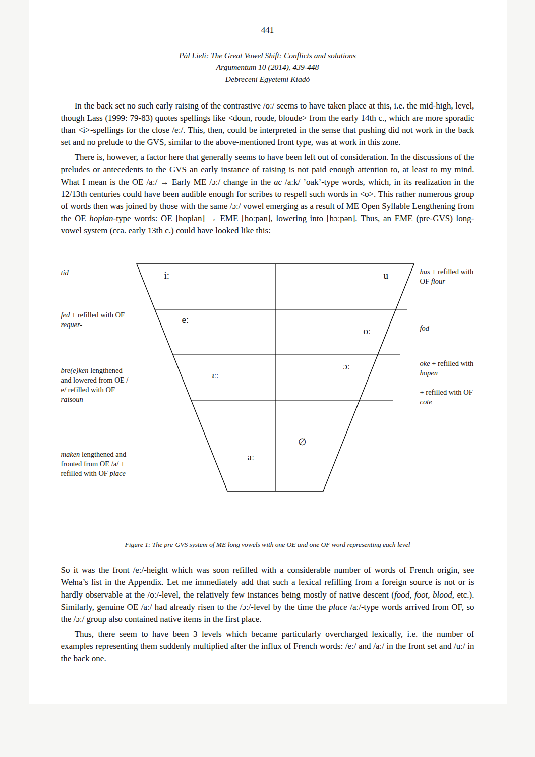441
Pál Lieli: The Great Vowel Shift: Conflicts and solutions
Argumentum 10 (2014), 439-448
Debreceni Egyetemi Kiadó
In the back set no such early raising of the contrastive /oː/ seems to have taken place at this, i.e. the mid-high, level, though Lass (1999: 79-83) quotes spellings like <doun, roude, bloude> from the early 14th c., which are more sporadic than <i>-spellings for the close /eː/. This, then, could be interpreted in the sense that pushing did not work in the back set and no prelude to the GVS, similar to the above-mentioned front type, was at work in this zone.
There is, however, a factor here that generally seems to have been left out of consideration. In the discussions of the preludes or antecedents to the GVS an early instance of raising is not paid enough attention to, at least to my mind. What I mean is the OE /aː/ → Early ME /ɔː/ change in the ac /aːk/ ’oak’-type words, which, in its realization in the 12/13th centuries could have been audible enough for scribes to respell such words in <o>. This rather numerous group of words then was joined by those with the same /ɔː/ vowel emerging as a result of ME Open Syllable Lengthening from the OE hopian-type words: OE [hopian] → EME [hoːpən], lowering into [hɔːpən]. Thus, an EME (pre-GVS) long-vowel system (cca. early 13th c.) could have looked like this:
iː u eː oː ɛː ɔː aː ∅ tid fed + refilled with OF requer- bre(e)ken lengthened and lowered from OE /ē/ refilled with OF raisoun maken lengthened and fronted from OE /ā/ + refilled with OF place hus + refilled with OF flour fod oke + refilled with hopen
+ refilled with OF cote
Figure 1: The pre-GVS system of ME long vowels with one OE and one OF word representing each level
So it was the front /eː/-height which was soon refilled with a considerable number of words of French origin, see Wełna’s list in the Appendix. Let me immediately add that such a lexical refilling from a foreign source is not or is hardly observable at the /oː/-level, the relatively few instances being mostly of native descent (food, foot, blood, etc.). Similarly, genuine OE /aː/ had already risen to the /ɔː/-level by the time the place /aː/-type words arrived from OF, so the /ɔː/ group also contained native items in the first place.
Thus, there seem to have been 3 levels which became particularly overcharged lexically, i.e. the number of examples representing them suddenly multiplied after the influx of French words: /eː/ and /aː/ in the front set and /uː/ in the back one.